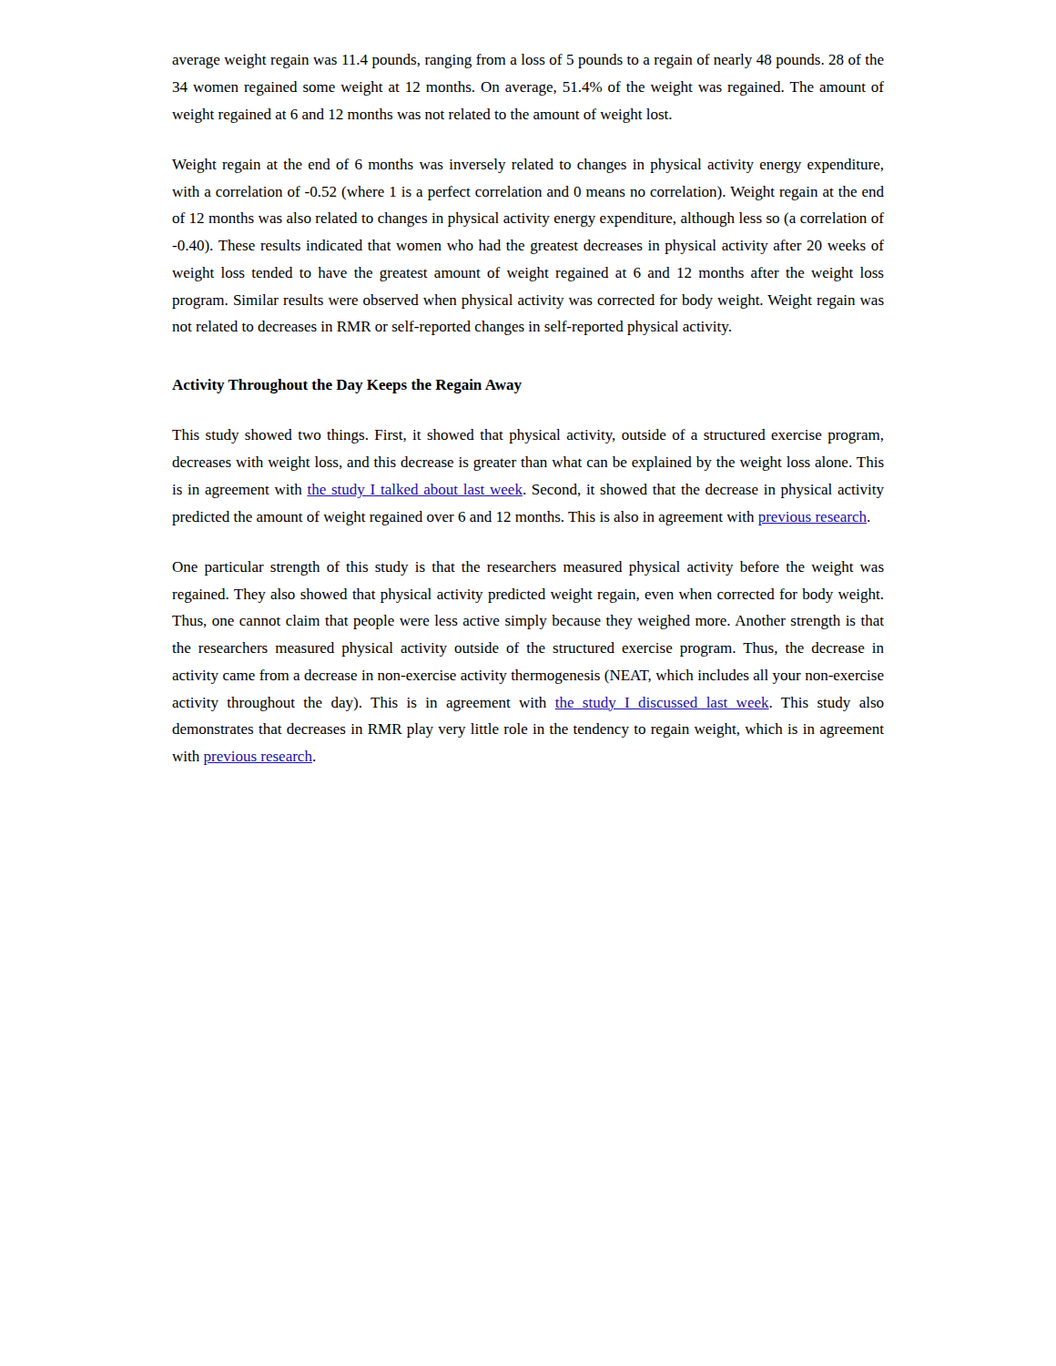average weight regain was 11.4 pounds, ranging from a loss of 5 pounds to a regain of nearly 48 pounds. 28 of the 34 women regained some weight at 12 months. On average, 51.4% of the weight was regained. The amount of weight regained at 6 and 12 months was not related to the amount of weight lost.
Weight regain at the end of 6 months was inversely related to changes in physical activity energy expenditure, with a correlation of -0.52 (where 1 is a perfect correlation and 0 means no correlation). Weight regain at the end of 12 months was also related to changes in physical activity energy expenditure, although less so (a correlation of -0.40). These results indicated that women who had the greatest decreases in physical activity after 20 weeks of weight loss tended to have the greatest amount of weight regained at 6 and 12 months after the weight loss program. Similar results were observed when physical activity was corrected for body weight. Weight regain was not related to decreases in RMR or self-reported changes in self-reported physical activity.
Activity Throughout the Day Keeps the Regain Away
This study showed two things. First, it showed that physical activity, outside of a structured exercise program, decreases with weight loss, and this decrease is greater than what can be explained by the weight loss alone. This is in agreement with the study I talked about last week. Second, it showed that the decrease in physical activity predicted the amount of weight regained over 6 and 12 months. This is also in agreement with previous research.
One particular strength of this study is that the researchers measured physical activity before the weight was regained. They also showed that physical activity predicted weight regain, even when corrected for body weight. Thus, one cannot claim that people were less active simply because they weighed more. Another strength is that the researchers measured physical activity outside of the structured exercise program. Thus, the decrease in activity came from a decrease in non-exercise activity thermogenesis (NEAT, which includes all your non-exercise activity throughout the day). This is in agreement with the study I discussed last week. This study also demonstrates that decreases in RMR play very little role in the tendency to regain weight, which is in agreement with previous research.